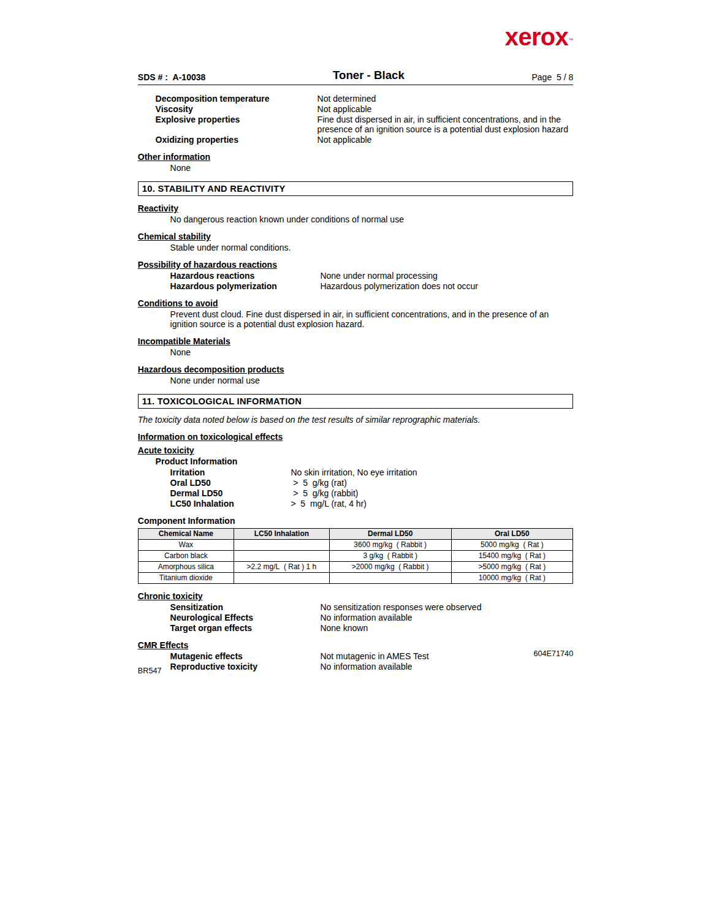xerox™
SDS # : A-10038
Toner - Black
Page 5 / 8
Decomposition temperature
Not determined
Viscosity
Not applicable
Explosive properties
Fine dust dispersed in air, in sufficient concentrations, and in the presence of an ignition source is a potential dust explosion hazard
Oxidizing properties
Not applicable
Other information
None
10. STABILITY AND REACTIVITY
Reactivity
No dangerous reaction known under conditions of normal use
Chemical stability
Stable under normal conditions.
Possibility of hazardous reactions
Hazardous reactions
None under normal processing
Hazardous polymerization
Hazardous polymerization does not occur
Conditions to avoid
Prevent dust cloud. Fine dust dispersed in air, in sufficient concentrations, and in the presence of an ignition source is a potential dust explosion hazard.
Incompatible Materials
None
Hazardous decomposition products
None under normal use
11. TOXICOLOGICAL INFORMATION
The toxicity data noted below is based on the test results of similar reprographic materials.
Information on toxicological effects
Acute toxicity
Product Information
Irritation
No skin irritation, No eye irritation
Oral LD50
> 5 g/kg (rat)
Dermal LD50
> 5 g/kg (rabbit)
LC50 Inhalation
> 5 mg/L (rat, 4 hr)
Component Information
| Chemical Name | LC50 Inhalation | Dermal LD50 | Oral LD50 |
| --- | --- | --- | --- |
| Wax | | 3600 mg/kg ( Rabbit ) | 5000 mg/kg ( Rat ) |
| Carbon black | | 3 g/kg ( Rabbit ) | 15400 mg/kg ( Rat ) |
| Amorphous silica | >2.2 mg/L ( Rat ) 1 h | >2000 mg/kg ( Rabbit ) | >5000 mg/kg ( Rat ) |
| Titanium dioxide | | | 10000 mg/kg ( Rat ) |
Chronic toxicity
Sensitization
No sensitization responses were observed
Neurological Effects
No information available
Target organ effects
None known
CMR Effects
Mutagenic effects
Not mutagenic in AMES Test
Reproductive toxicity
No information available
604E71740
BR547